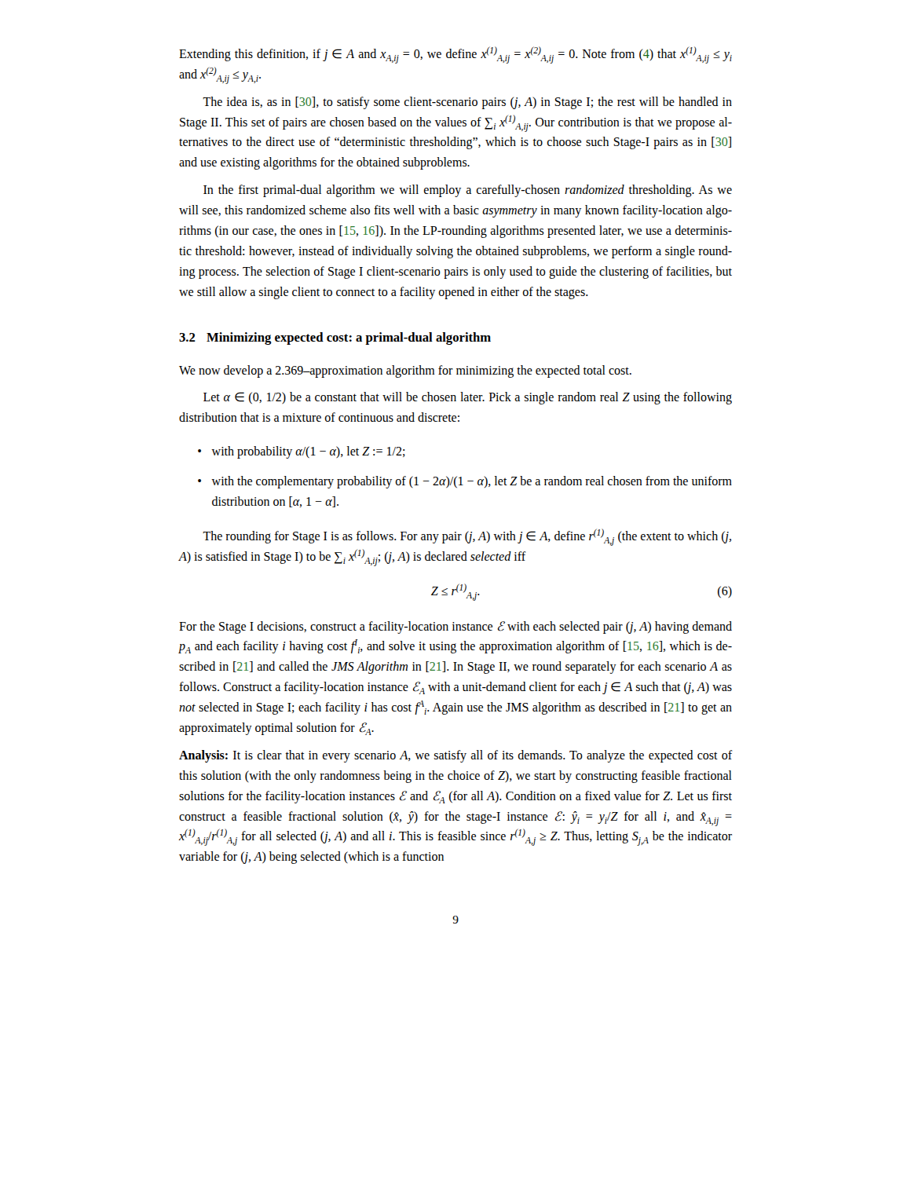Extending this definition, if j ∈ A and xA,ij = 0, we define x(1)A,ij = x(2)A,ij = 0. Note from (4) that x(1)A,ij ≤ yi and x(2)A,ij ≤ yA,i.
The idea is, as in [30], to satisfy some client-scenario pairs (j, A) in Stage I; the rest will be handled in Stage II. This set of pairs are chosen based on the values of ∑i x(1)A,ij. Our contribution is that we propose alternatives to the direct use of “deterministic thresholding”, which is to choose such Stage-I pairs as in [30] and use existing algorithms for the obtained subproblems.
In the first primal-dual algorithm we will employ a carefully-chosen randomized thresholding. As we will see, this randomized scheme also fits well with a basic asymmetry in many known facility-location algorithms (in our case, the ones in [15, 16]). In the LP-rounding algorithms presented later, we use a deterministic threshold: however, instead of individually solving the obtained subproblems, we perform a single rounding process. The selection of Stage I client-scenario pairs is only used to guide the clustering of facilities, but we still allow a single client to connect to a facility opened in either of the stages.
3.2 Minimizing expected cost: a primal-dual algorithm
We now develop a 2.369–approximation algorithm for minimizing the expected total cost.
Let α ∈ (0, 1/2) be a constant that will be chosen later. Pick a single random real Z using the following distribution that is a mixture of continuous and discrete:
with probability α/(1 − α), let Z := 1/2;
with the complementary probability of (1 − 2α)/(1 − α), let Z be a random real chosen from the uniform distribution on [α, 1 − α].
The rounding for Stage I is as follows. For any pair (j, A) with j ∈ A, define r(1)A,j (the extent to which (j, A) is satisfied in Stage I) to be ∑i x(1)A,ij; (j, A) is declared selected iff
Z ≤ r(1)A,j. (6)
For the Stage I decisions, construct a facility-location instance ℰ with each selected pair (j, A) having demand pA and each facility i having cost fIi, and solve it using the approximation algorithm of [15, 16], which is described in [21] and called the JMS Algorithm in [21]. In Stage II, we round separately for each scenario A as follows. Construct a facility-location instance ℰA with a unit-demand client for each j ∈ A such that (j, A) was not selected in Stage I; each facility i has cost fAi. Again use the JMS algorithm as described in [21] to get an approximately optimal solution for ℰA.
Analysis: It is clear that in every scenario A, we satisfy all of its demands. To analyze the expected cost of this solution (with the only randomness being in the choice of Z), we start by constructing feasible fractional solutions for the facility-location instances ℰ and ℰA (for all A). Condition on a fixed value for Z. Let us first construct a feasible fractional solution (x̂, ŷ) for the stage-I instance ℰ: ŷi = yi/Z for all i, and x̂A,ij = x(1)A,ij/r(1)A,j for all selected (j, A) and all i. This is feasible since r(1)A,j ≥ Z. Thus, letting Sj,A be the indicator variable for (j, A) being selected (which is a function
9